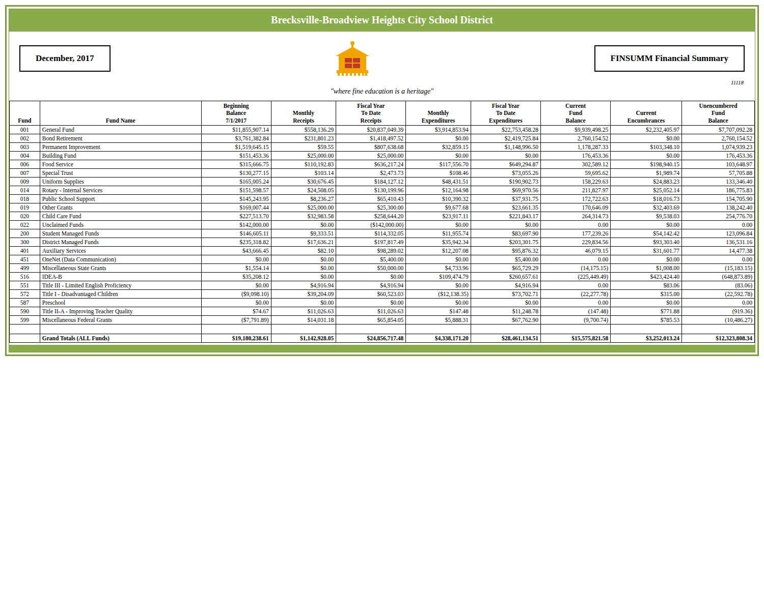Brecksville-Broadview Heights City School District
December, 2017
FINSUMM Financial Summary
11118
"where fine education is a heritage"
| Fund | Fund Name | Beginning Balance 7/1/2017 | Monthly Receipts | Fiscal Year To Date Receipts | Monthly Expenditures | Fiscal Year To Date Expenditures | Current Fund Balance | Current Encumbrances | Unencumbered Fund Balance |
| --- | --- | --- | --- | --- | --- | --- | --- | --- | --- |
| 001 | General Fund | $11,855,907.14 | $558,136.29 | $20,837,049.39 | $3,914,853.94 | $22,753,458.28 | $9,939,498.25 | $2,232,405.97 | $7,707,092.28 |
| 002 | Bond Retirement | $3,761,382.84 | $231,801.23 | $1,418,497.52 | $0.00 | $2,419,725.84 | 2,760,154.52 | $0.00 | 2,760,154.52 |
| 003 | Permanent Improvement | $1,519,645.15 | $59.55 | $807,638.68 | $32,859.15 | $1,148,996.50 | 1,178,287.33 | $103,348.10 | 1,074,939.23 |
| 004 | Building Fund | $151,453.36 | $25,000.00 | $25,000.00 | $0.00 | $0.00 | 176,453.36 | $0.00 | 176,453.36 |
| 006 | Food Service | $315,666.75 | $110,192.83 | $636,217.24 | $117,556.70 | $649,294.87 | 302,589.12 | $198,940.15 | 103,648.97 |
| 007 | Special Trust | $130,277.15 | $103.14 | $2,473.73 | $108.46 | $73,055.26 | 59,695.62 | $1,989.74 | 57,705.88 |
| 009 | Uniform Supplies | $165,005.24 | $30,676.45 | $184,127.12 | $48,431.51 | $190,902.73 | 158,229.63 | $24,883.23 | 133,346.40 |
| 014 | Rotary - Internal Services | $151,598.57 | $24,508.05 | $130,199.96 | $12,164.98 | $69,970.56 | 211,827.97 | $25,052.14 | 186,775.83 |
| 018 | Public School Support | $145,243.95 | $8,236.27 | $65,410.43 | $10,390.32 | $37,931.75 | 172,722.63 | $18,016.73 | 154,705.90 |
| 019 | Other Grants | $169,007.44 | $25,000.00 | $25,300.00 | $9,677.68 | $23,661.35 | 170,646.09 | $32,403.69 | 138,242.40 |
| 020 | Child Care Fund | $227,513.70 | $32,983.58 | $258,644.20 | $23,917.11 | $221,843.17 | 264,314.73 | $9,538.03 | 254,776.70 |
| 022 | Unclaimed Funds | $142,000.00 | $0.00 | ($142,000.00) | $0.00 | $0.00 | 0.00 | $0.00 | 0.00 |
| 200 | Student Managed Funds | $146,605.11 | $9,333.51 | $114,332.05 | $11,955.74 | $83,697.90 | 177,239.26 | $54,142.42 | 123,096.84 |
| 300 | District Managed Funds | $235,318.82 | $17,636.21 | $197,817.49 | $35,942.34 | $203,301.75 | 229,834.56 | $93,303.40 | 136,531.16 |
| 401 | Auxiliary Services | $43,666.45 | $82.10 | $98,289.02 | $12,207.08 | $95,876.32 | 46,079.15 | $31,601.77 | 14,477.38 |
| 451 | OneNet (Data Communication) | $0.00 | $0.00 | $5,400.00 | $0.00 | $5,400.00 | 0.00 | $0.00 | 0.00 |
| 499 | Miscellaneous State Grants | $1,554.14 | $0.00 | $50,000.00 | $4,733.96 | $65,729.29 | (14,175.15) | $1,008.00 | (15,183.15) |
| 516 | IDEA-B | $35,208.12 | $0.00 | $0.00 | $109,474.79 | $260,657.61 | (225,449.49) | $423,424.40 | (648,873.89) |
| 551 | Title III - Limited English Proficiency | $0.00 | $4,916.94 | $4,916.94 | $0.00 | $4,916.94 | 0.00 | $83.06 | (83.06) |
| 572 | Title I - Disadvantaged Children | ($9,098.10) | $39,204.09 | $60,523.03 | ($12,138.35) | $73,702.71 | (22,277.78) | $315.00 | (22,592.78) |
| 587 | Preschool | $0.00 | $0.00 | $0.00 | $0.00 | $0.00 | 0.00 | $0.00 | 0.00 |
| 590 | Title II-A - Improving Teacher Quality | $74.67 | $11,026.63 | $11,026.63 | $147.48 | $11,248.78 | (147.48) | $771.88 | (919.36) |
| 599 | Miscellaneous Federal Grants | ($7,791.89) | $14,031.18 | $65,854.05 | $5,888.31 | $67,762.90 | (9,700.74) | $785.53 | (10,486.27) |
| | Grand Totals (ALL Funds) | $19,180,238.61 | $1,142,928.05 | $24,856,717.48 | $4,338,171.20 | $28,461,134.51 | $15,575,821.58 | $3,252,013.24 | $12,323,808.34 |